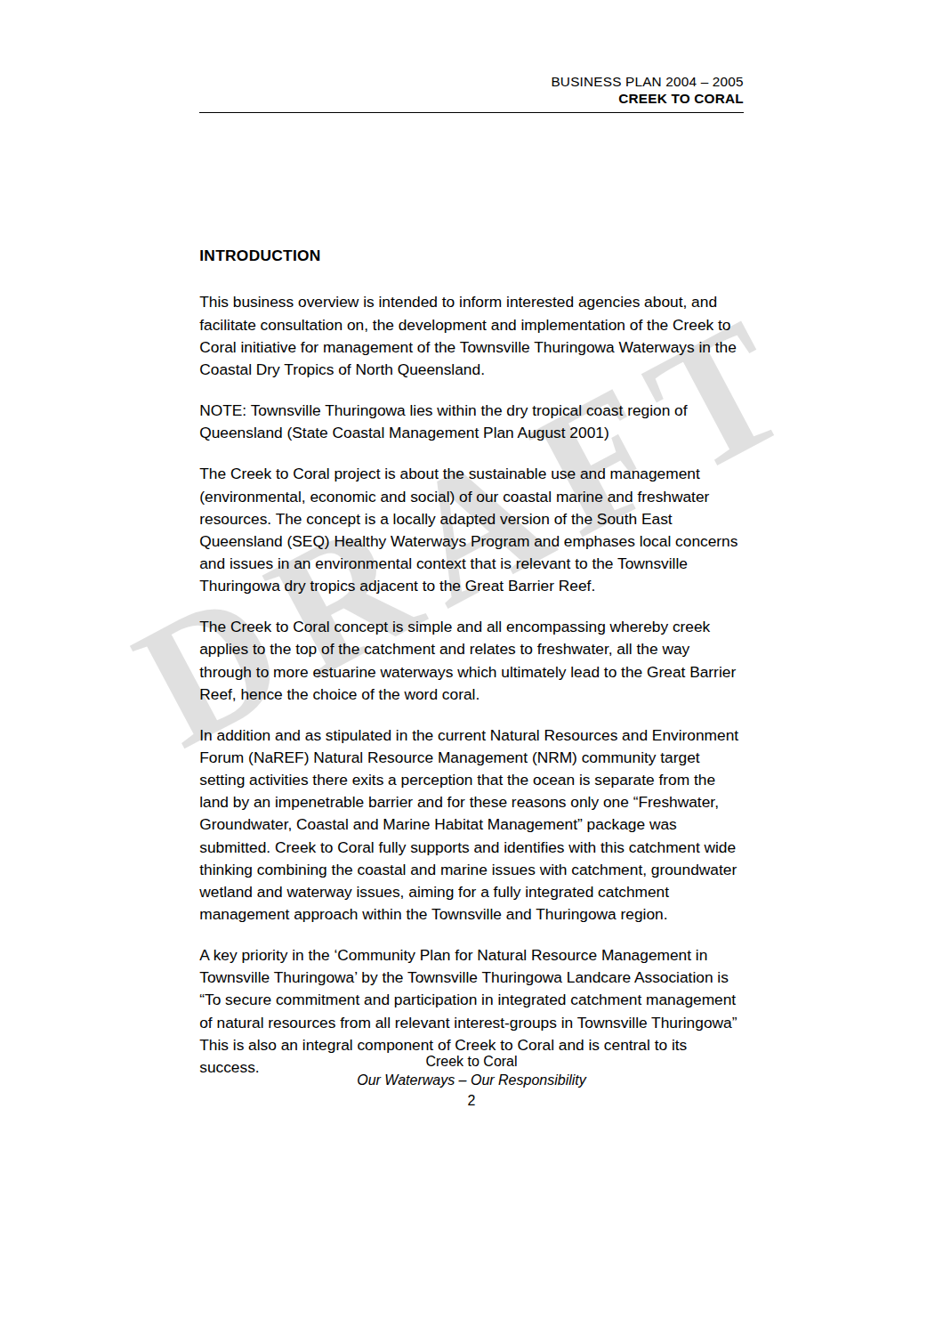BUSINESS PLAN 2004 – 2005
CREEK TO CORAL
DRAFT
INTRODUCTION
This business overview is intended to inform interested agencies about, and facilitate consultation on, the development and implementation of the Creek to Coral initiative for management of the Townsville Thuringowa Waterways in the Coastal Dry Tropics of North Queensland.
NOTE: Townsville Thuringowa lies within the dry tropical coast region of Queensland (State Coastal Management Plan August 2001)
The Creek to Coral project is about the sustainable use and management (environmental, economic and social) of our coastal marine and freshwater resources. The concept is a locally adapted version of the South East Queensland (SEQ) Healthy Waterways Program and emphases local concerns and issues in an environmental context that is relevant to the Townsville Thuringowa dry tropics adjacent to the Great Barrier Reef.
The Creek to Coral concept is simple and all encompassing whereby creek applies to the top of the catchment and relates to freshwater, all the way through to more estuarine waterways which ultimately lead to the Great Barrier Reef, hence the choice of the word coral.
In addition and as stipulated in the current Natural Resources and Environment Forum (NaREF) Natural Resource Management (NRM) community target setting activities there exits a perception that the ocean is separate from the land by an impenetrable barrier and for these reasons only one “Freshwater, Groundwater, Coastal and Marine Habitat Management” package was submitted. Creek to Coral fully supports and identifies with this catchment wide thinking combining the coastal and marine issues with catchment, groundwater wetland and waterway issues, aiming for a fully integrated catchment management approach within the Townsville and Thuringowa region.
A key priority in the ‘Community Plan for Natural Resource Management in Townsville Thuringowa’ by the Townsville Thuringowa Landcare Association is “To secure commitment and participation in integrated catchment management of natural resources from all relevant interest-groups in Townsville Thuringowa” This is also an integral component of Creek to Coral and is central to its success.
Creek to Coral
Our Waterways – Our Responsibility
2